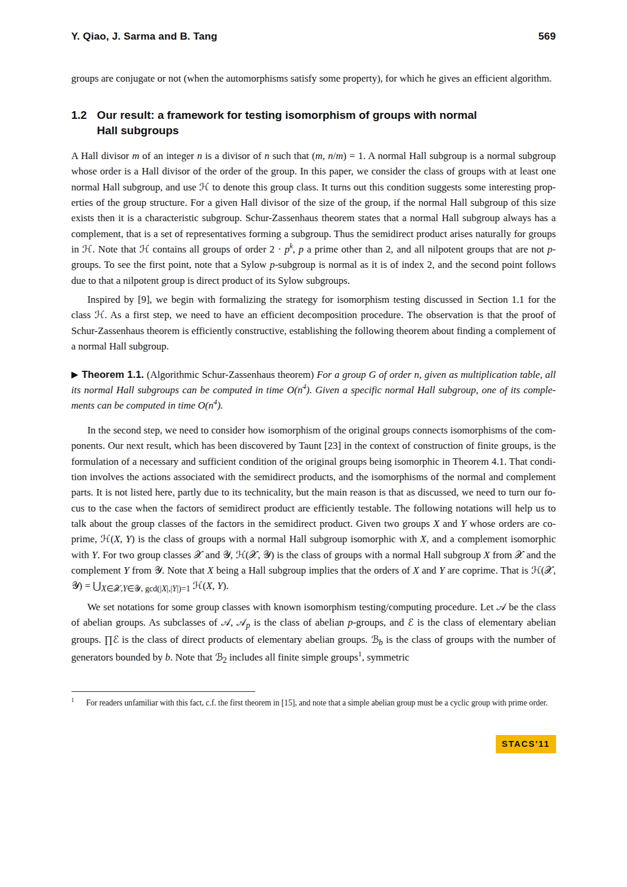Y. Qiao, J. Sarma and B. Tang 569
groups are conjugate or not (when the automorphisms satisfy some property), for which he gives an efficient algorithm.
1.2 Our result: a framework for testing isomorphism of groups with normal Hall subgroups
A Hall divisor m of an integer n is a divisor of n such that (m, n/m) = 1. A normal Hall subgroup is a normal subgroup whose order is a Hall divisor of the order of the group. In this paper, we consider the class of groups with at least one normal Hall subgroup, and use ℋ to denote this group class. It turns out this condition suggests some interesting properties of the group structure. For a given Hall divisor of the size of the group, if the normal Hall subgroup of this size exists then it is a characteristic subgroup. Schur-Zassenhaus theorem states that a normal Hall subgroup always has a complement, that is a set of representatives forming a subgroup. Thus the semidirect product arises naturally for groups in ℋ. Note that ℋ contains all groups of order 2 · pk, p a prime other than 2, and all nilpotent groups that are not p-groups. To see the first point, note that a Sylow p-subgroup is normal as it is of index 2, and the second point follows due to that a nilpotent group is direct product of its Sylow subgroups.
Inspired by [9], we begin with formalizing the strategy for isomorphism testing discussed in Section 1.1 for the class ℋ. As a first step, we need to have an efficient decomposition procedure. The observation is that the proof of Schur-Zassenhaus theorem is efficiently constructive, establishing the following theorem about finding a complement of a normal Hall subgroup.
Theorem 1.1. (Algorithmic Schur-Zassenhaus theorem) For a group G of order n, given as multiplication table, all its normal Hall subgroups can be computed in time O(n4). Given a specific normal Hall subgroup, one of its complements can be computed in time O(n4).
In the second step, we need to consider how isomorphism of the original groups connects isomorphisms of the components. Our next result, which has been discovered by Taunt [23] in the context of construction of finite groups, is the formulation of a necessary and sufficient condition of the original groups being isomorphic in Theorem 4.1. That condition involves the actions associated with the semidirect products, and the isomorphisms of the normal and complement parts. It is not listed here, partly due to its technicality, but the main reason is that as discussed, we need to turn our focus to the case when the factors of semidirect product are efficiently testable. The following notations will help us to talk about the group classes of the factors in the semidirect product. Given two groups X and Y whose orders are coprime, ℋ(X, Y) is the class of groups with a normal Hall subgroup isomorphic with X, and a complement isomorphic with Y. For two group classes 𝒳 and 𝒴, ℋ(𝒳, 𝒴) is the class of groups with a normal Hall subgroup X from 𝒳 and the complement Y from 𝒴. Note that X being a Hall subgroup implies that the orders of X and Y are coprime. That is ℋ(𝒳, 𝒴) = ⋃X∈𝒳,Y∈𝒴, gcd(|X|,|Y|)=1 ℋ(X, Y).
We set notations for some group classes with known isomorphism testing/computing procedure. Let 𝒜 be the class of abelian groups. As subclasses of 𝒜, 𝒜p is the class of abelian p-groups, and ℰ is the class of elementary abelian groups. ∏ℰ is the class of direct products of elementary abelian groups. ℬb is the class of groups with the number of generators bounded by b. Note that ℬ2 includes all finite simple groups1, symmetric
1 For readers unfamiliar with this fact, c.f. the first theorem in [15], and note that a simple abelian group must be a cyclic group with prime order.
STACS'11